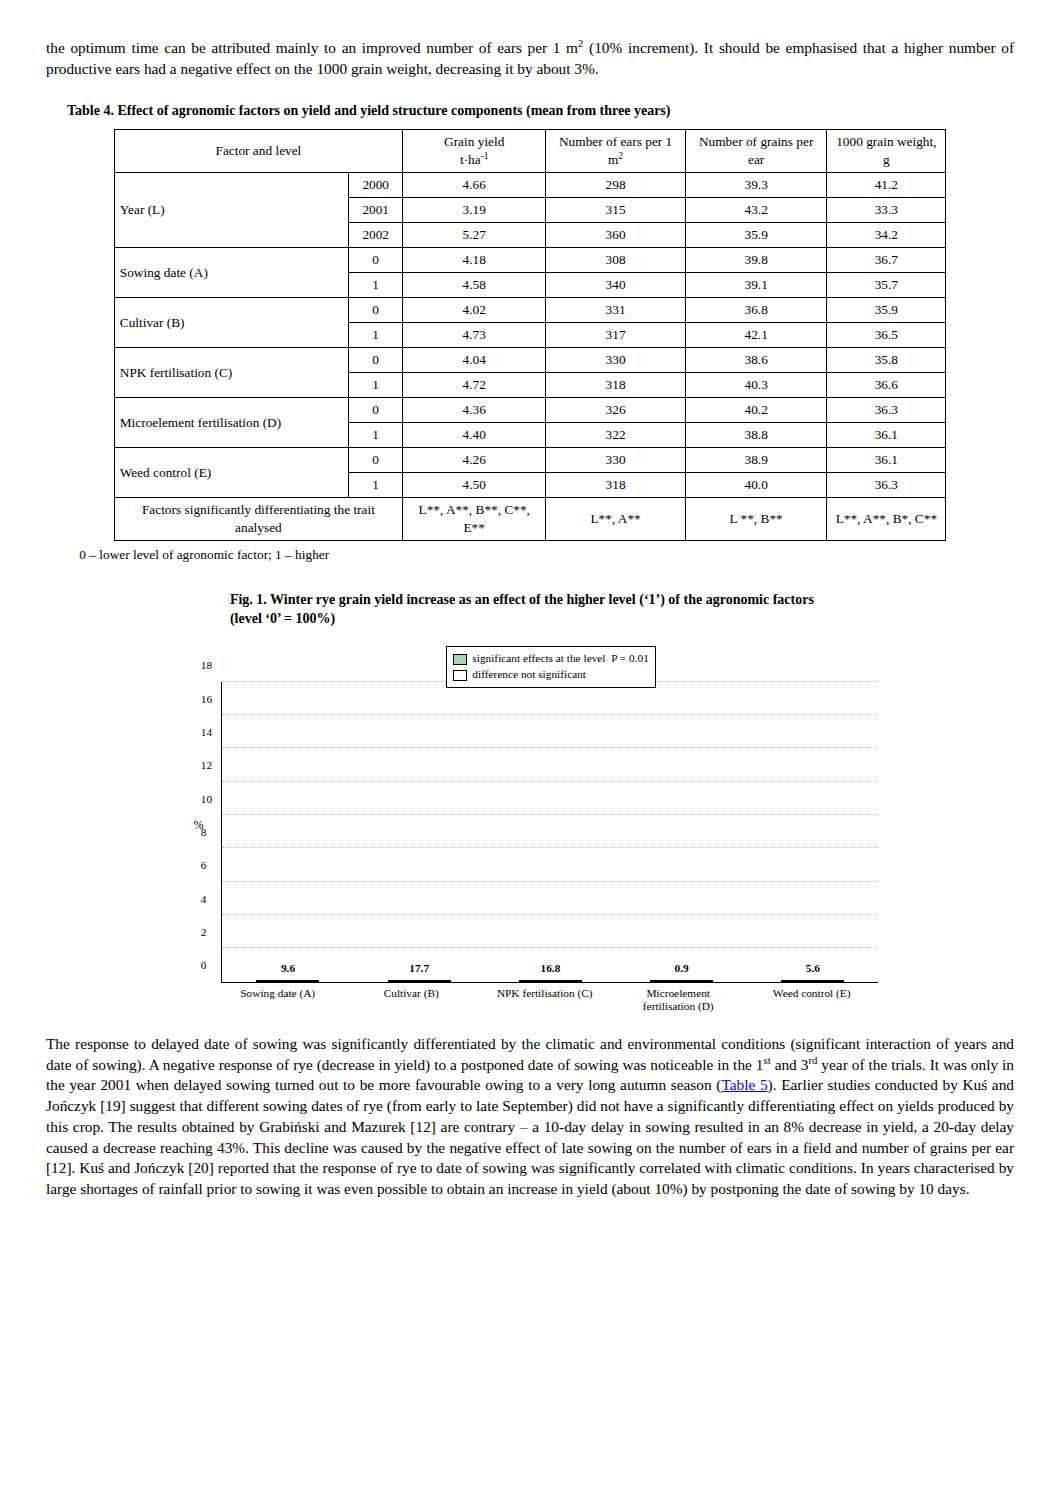the optimum time can be attributed mainly to an improved number of ears per 1 m2 (10% increment). It should be emphasised that a higher number of productive ears had a negative effect on the 1000 grain weight, decreasing it by about 3%.
Table 4. Effect of agronomic factors on yield and yield structure components (mean from three years)
| Factor and level | Grain yield t·ha -1 | Number of ears per 1 m 2 | Number of grains per ear | 1000 grain weight, g |
| --- | --- | --- | --- | --- |
| Year (L) | 2000 | 4.66 | 298 | 39.3 | 41.2 |
| 2001 | 3.19 | 315 | 43.2 | 33.3 |
| 2002 | 5.27 | 360 | 35.9 | 34.2 |
| Sowing date (A) | 0 | 4.18 | 308 | 39.8 | 36.7 |
| 1 | 4.58 | 340 | 39.1 | 35.7 |
| Cultivar (B) | 0 | 4.02 | 331 | 36.8 | 35.9 |
| 1 | 4.73 | 317 | 42.1 | 36.5 |
| NPK fertilisation (C) | 0 | 4.04 | 330 | 38.6 | 35.8 |
| 1 | 4.72 | 318 | 40.3 | 36.6 |
| Microelement fertilisation (D) | 0 | 4.36 | 326 | 40.2 | 36.3 |
| 1 | 4.40 | 322 | 38.8 | 36.1 |
| Weed control (E) | 0 | 4.26 | 330 | 38.9 | 36.1 |
| 1 | 4.50 | 318 | 40.0 | 36.3 |
| Factors significantly differentiating the trait analysed | L**, A**, B**, C**, E** | L**, A** | L **, B** | L**, A**, B*, C** |
0 – lower level of agronomic factor; 1 – higher
Fig. 1. Winter rye grain yield increase as an effect of the higher level (‘1’) of the agronomic factors (level ‘0’ = 100%)
significant effects at the level P = 0.01
difference not significant
% 18 16 14 12 10 8 6 4 2 0
9.6
17.7
16.8
0.9
5.6
Sowing date (A)
Cultivar (B)
NPK fertilisation (C)
Microelement fertilisation (D)
Weed control (E)
The response to delayed date of sowing was significantly differentiated by the climatic and environmental conditions (significant interaction of years and date of sowing). A negative response of rye (decrease in yield) to a postponed date of sowing was noticeable in the 1st and 3rd year of the trials. It was only in the year 2001 when delayed sowing turned out to be more favourable owing to a very long autumn season (Table 5). Earlier studies conducted by Kuś and Jończyk [19] suggest that different sowing dates of rye (from early to late September) did not have a significantly differentiating effect on yields produced by this crop. The results obtained by Grabiński and Mazurek [12] are contrary – a 10-day delay in sowing resulted in an 8% decrease in yield, a 20-day delay caused a decrease reaching 43%. This decline was caused by the negative effect of late sowing on the number of ears in a field and number of grains per ear [12]. Kuś and Jończyk [20] reported that the response of rye to date of sowing was significantly correlated with climatic conditions. In years characterised by large shortages of rainfall prior to sowing it was even possible to obtain an increase in yield (about 10%) by postponing the date of sowing by 10 days.